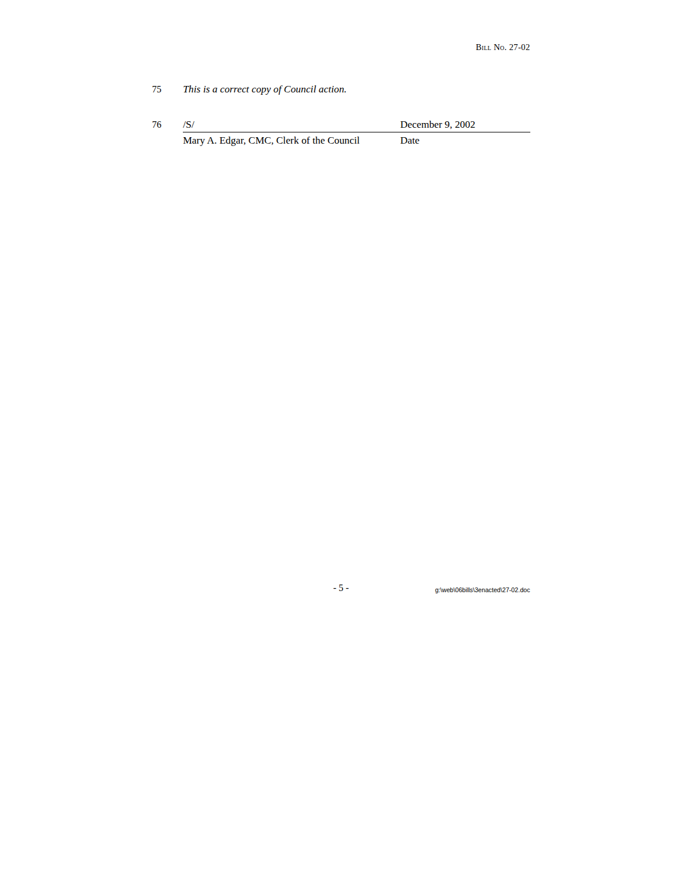Bill No. 27-02
75
This is a correct copy of Council action.
76
/S/
December 9, 2002
Mary A. Edgar, CMC, Clerk of the Council
Date
- 5 -
g:\web\06bills\3enacted\27-02.doc